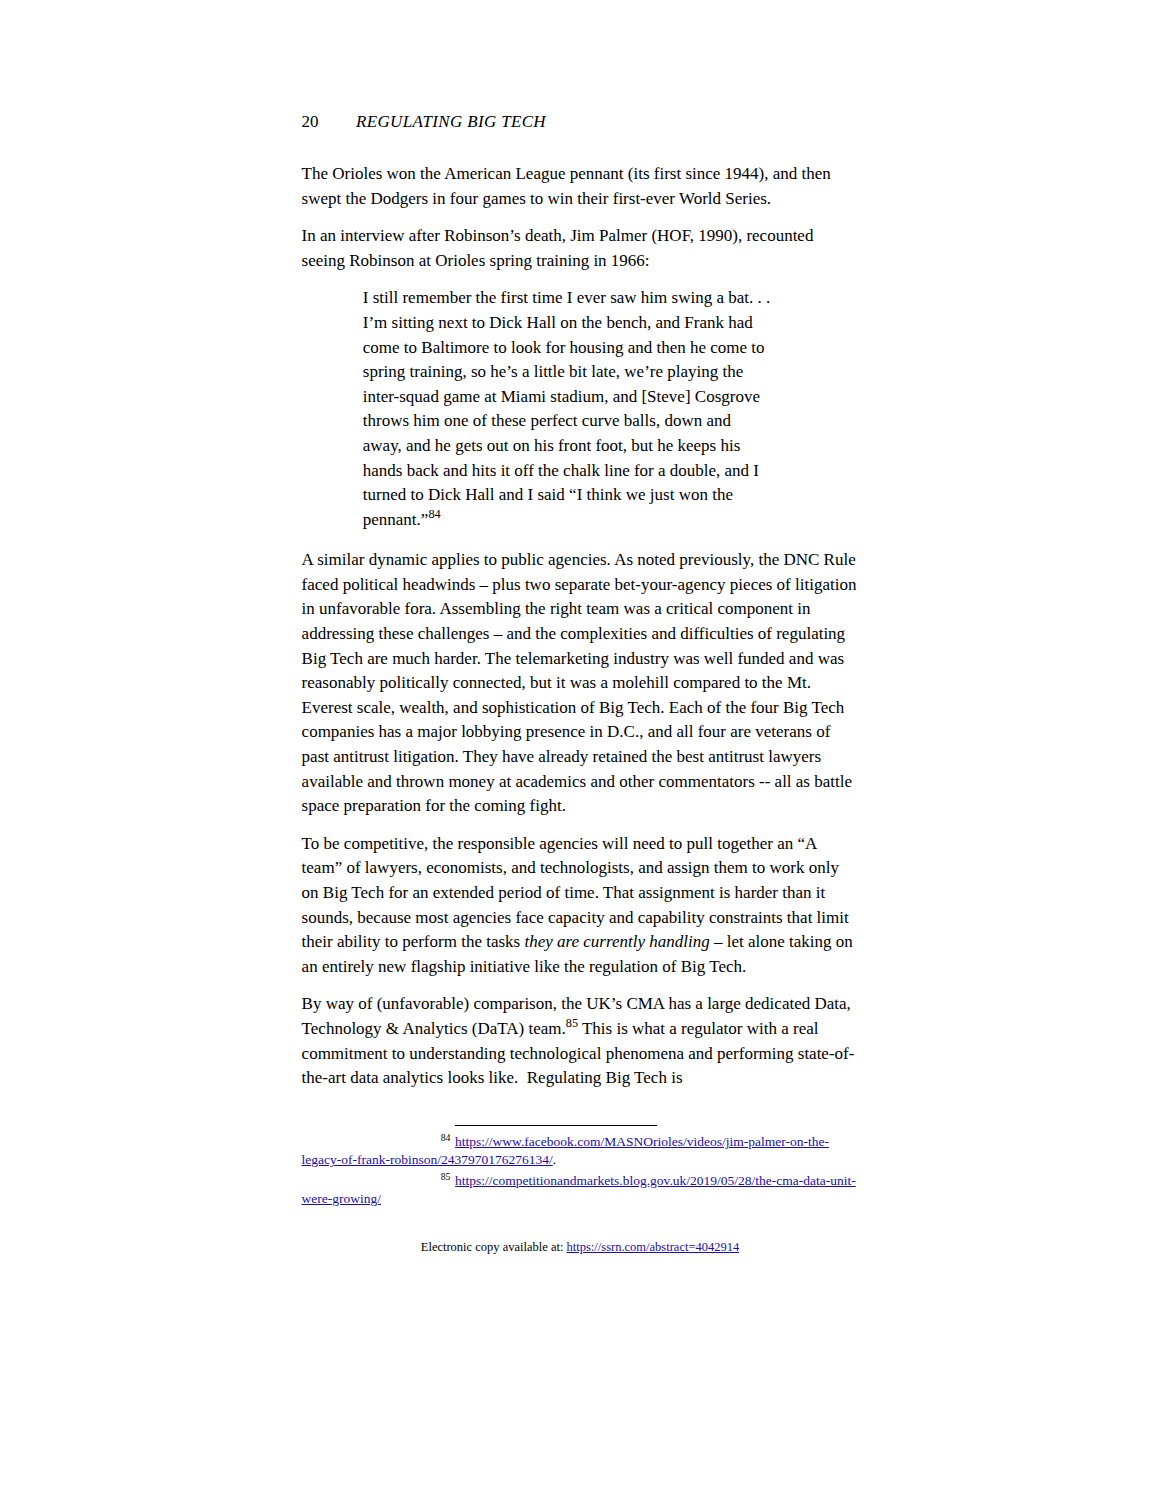20 REGULATING BIG TECH
The Orioles won the American League pennant (its first since 1944), and then swept the Dodgers in four games to win their first-ever World Series.
In an interview after Robinson’s death, Jim Palmer (HOF, 1990), recounted seeing Robinson at Orioles spring training in 1966:
I still remember the first time I ever saw him swing a bat. . . I’m sitting next to Dick Hall on the bench, and Frank had come to Baltimore to look for housing and then he come to spring training, so he’s a little bit late, we’re playing the inter-squad game at Miami stadium, and [Steve] Cosgrove throws him one of these perfect curve balls, down and away, and he gets out on his front foot, but he keeps his hands back and hits it off the chalk line for a double, and I turned to Dick Hall and I said “I think we just won the pennant.”84
A similar dynamic applies to public agencies. As noted previously, the DNC Rule faced political headwinds – plus two separate bet-your-agency pieces of litigation in unfavorable fora. Assembling the right team was a critical component in addressing these challenges – and the complexities and difficulties of regulating Big Tech are much harder. The telemarketing industry was well funded and was reasonably politically connected, but it was a molehill compared to the Mt. Everest scale, wealth, and sophistication of Big Tech. Each of the four Big Tech companies has a major lobbying presence in D.C., and all four are veterans of past antitrust litigation. They have already retained the best antitrust lawyers available and thrown money at academics and other commentators -- all as battle space preparation for the coming fight.
To be competitive, the responsible agencies will need to pull together an “A team” of lawyers, economists, and technologists, and assign them to work only on Big Tech for an extended period of time. That assignment is harder than it sounds, because most agencies face capacity and capability constraints that limit their ability to perform the tasks they are currently handling – let alone taking on an entirely new flagship initiative like the regulation of Big Tech.
By way of (unfavorable) comparison, the UK’s CMA has a large dedicated Data, Technology & Analytics (DaTA) team.85 This is what a regulator with a real commitment to understanding technological phenomena and performing state-of-the-art data analytics looks like. Regulating Big Tech is
84 https://www.facebook.com/MASNOrioles/videos/jim-palmer-on-the-legacy-of-frank-robinson/2437970176276134/.
85 https://competitionandmarkets.blog.gov.uk/2019/05/28/the-cma-data-unit-were-growing/
Electronic copy available at: https://ssrn.com/abstract=4042914